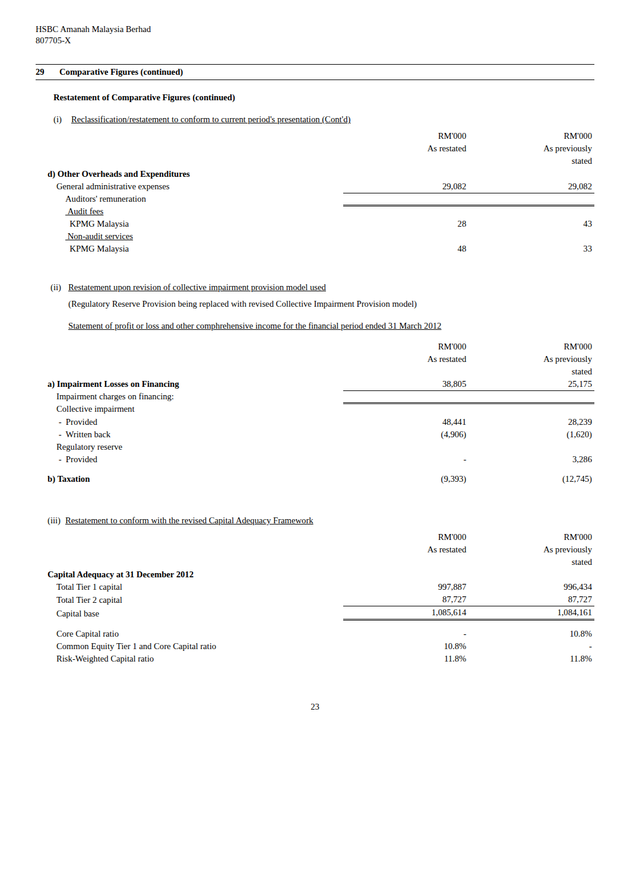HSBC Amanah Malaysia Berhad
807705-X
29 Comparative Figures (continued)
Restatement of Comparative Figures (continued)
(i) Reclassification/restatement to conform to current period's presentation (Cont'd)
| | RM'000 | RM'000 |
| | As restated | As previously |
| | | stated |
| d) Other Overheads and Expenditures | | |
| General administrative expenses | 29,082 | 29,082 |
| Auditors' remuneration | | |
| Audit fees | | |
| KPMG Malaysia | 28 | 43 |
| Non-audit services | | |
| KPMG Malaysia | 48 | 33 |
(ii) Restatement upon revision of collective impairment provision model used
(Regulatory Reserve Provision being replaced with revised Collective Impairment Provision model)
Statement of profit or loss and other comphrehensive income for the financial period ended 31 March 2012
| | RM'000 | RM'000 |
| | As restated | As previously |
| | | stated |
| a) Impairment Losses on Financing | 38,805 | 25,175 |
| Impairment charges on financing: | | |
| Collective impairment | | |
| - Provided | 48,441 | 28,239 |
| - Written back | (4,906) | (1,620) |
| Regulatory reserve | | |
| - Provided | - | 3,286 |
| b) Taxation | (9,393) | (12,745) |
(iii) Restatement to conform with the revised Capital Adequacy Framework
| | RM'000 | RM'000 |
| | As restated | As previously |
| | | stated |
| Capital Adequacy at 31 December 2012 | | |
| Total Tier 1 capital | 997,887 | 996,434 |
| Total Tier 2 capital | 87,727 | 87,727 |
| Capital base | 1,085,614 | 1,084,161 |
| Core Capital ratio | - | 10.8% |
| Common Equity Tier 1 and Core Capital ratio | 10.8% | - |
| Risk-Weighted Capital ratio | 11.8% | 11.8% |
23